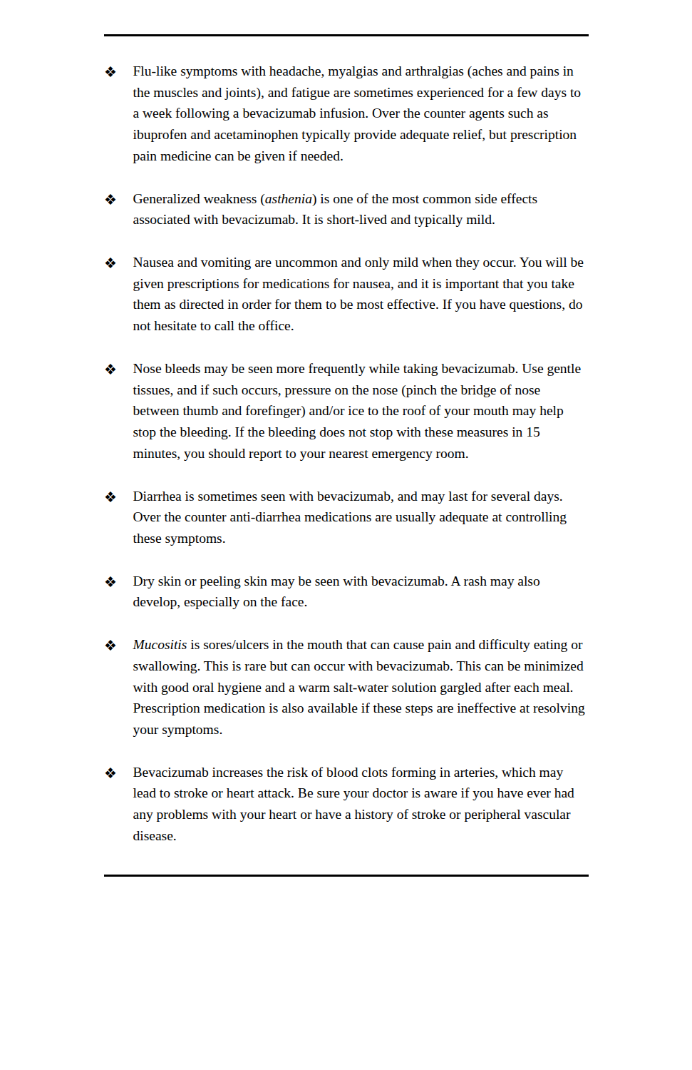Flu-like symptoms with headache, myalgias and arthralgias (aches and pains in the muscles and joints), and fatigue are sometimes experienced for a few days to a week following a bevacizumab infusion. Over the counter agents such as ibuprofen and acetaminophen typically provide adequate relief, but prescription pain medicine can be given if needed.
Generalized weakness (asthenia) is one of the most common side effects associated with bevacizumab. It is short-lived and typically mild.
Nausea and vomiting are uncommon and only mild when they occur. You will be given prescriptions for medications for nausea, and it is important that you take them as directed in order for them to be most effective. If you have questions, do not hesitate to call the office.
Nose bleeds may be seen more frequently while taking bevacizumab. Use gentle tissues, and if such occurs, pressure on the nose (pinch the bridge of nose between thumb and forefinger) and/or ice to the roof of your mouth may help stop the bleeding. If the bleeding does not stop with these measures in 15 minutes, you should report to your nearest emergency room.
Diarrhea is sometimes seen with bevacizumab, and may last for several days. Over the counter anti-diarrhea medications are usually adequate at controlling these symptoms.
Dry skin or peeling skin may be seen with bevacizumab. A rash may also develop, especially on the face.
Mucositis is sores/ulcers in the mouth that can cause pain and difficulty eating or swallowing. This is rare but can occur with bevacizumab. This can be minimized with good oral hygiene and a warm salt-water solution gargled after each meal. Prescription medication is also available if these steps are ineffective at resolving your symptoms.
Bevacizumab increases the risk of blood clots forming in arteries, which may lead to stroke or heart attack. Be sure your doctor is aware if you have ever had any problems with your heart or have a history of stroke or peripheral vascular disease.